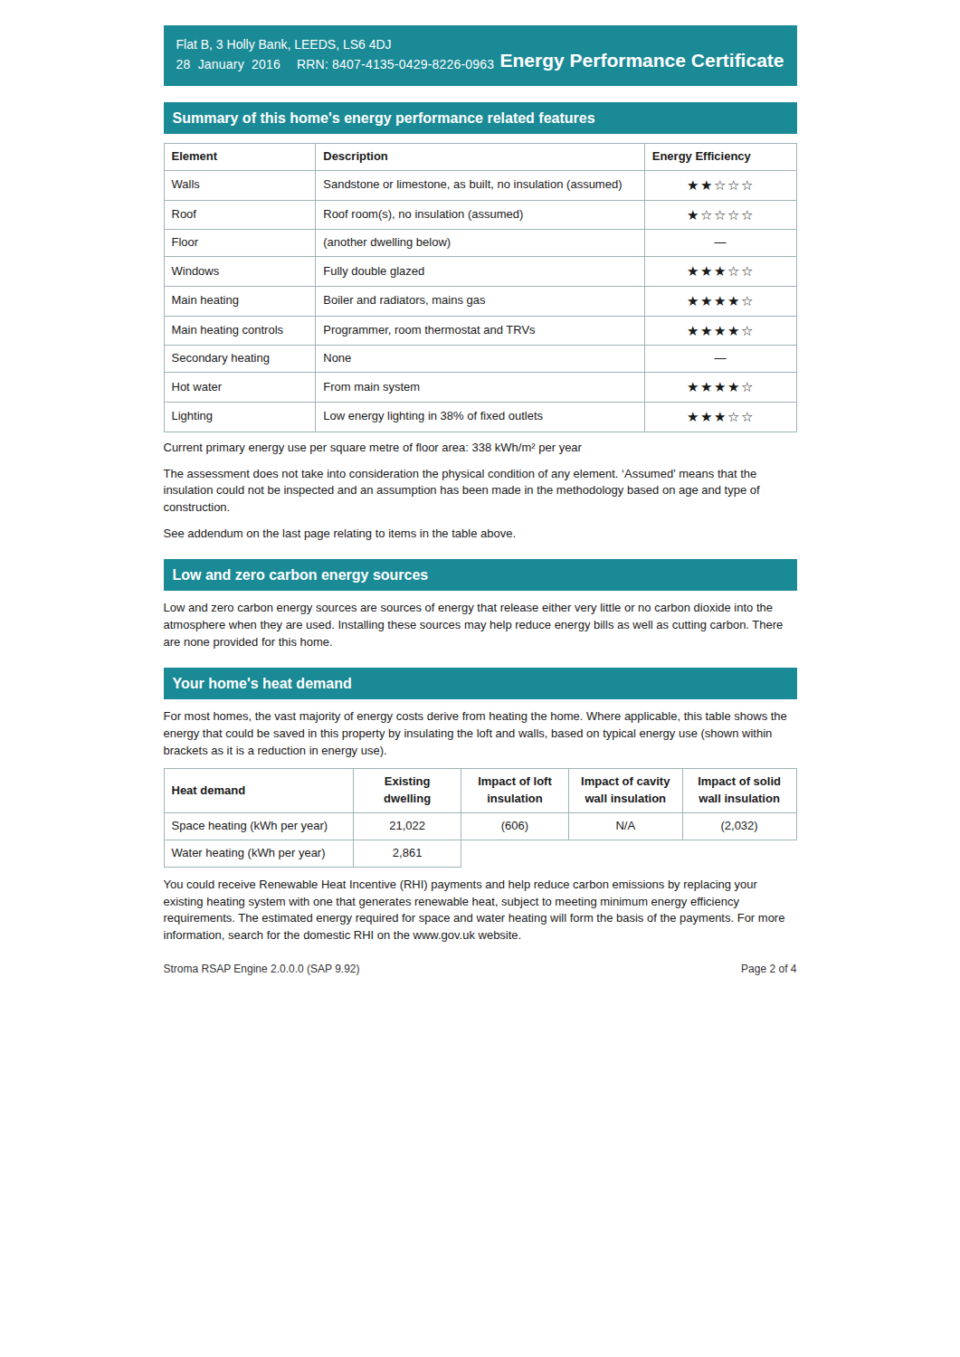Flat B, 3 Holly Bank, LEEDS, LS6 4DJ
28 January 2016 RRN: 8407-4135-0429-8226-0963
Energy Performance Certificate
Summary of this home's energy performance related features
| Element | Description | Energy Efficiency |
| --- | --- | --- |
| Walls | Sandstone or limestone, as built, no insulation (assumed) | ★★☆☆☆ |
| Roof | Roof room(s), no insulation (assumed) | ★☆☆☆☆ |
| Floor | (another dwelling below) | — |
| Windows | Fully double glazed | ★★★☆☆ |
| Main heating | Boiler and radiators, mains gas | ★★★★☆ |
| Main heating controls | Programmer, room thermostat and TRVs | ★★★★☆ |
| Secondary heating | None | — |
| Hot water | From main system | ★★★★☆ |
| Lighting | Low energy lighting in 38% of fixed outlets | ★★★☆☆ |
Current primary energy use per square metre of floor area: 338 kWh/m² per year
The assessment does not take into consideration the physical condition of any element. ‘Assumed' means that the insulation could not be inspected and an assumption has been made in the methodology based on age and type of construction.
See addendum on the last page relating to items in the table above.
Low and zero carbon energy sources
Low and zero carbon energy sources are sources of energy that release either very little or no carbon dioxide into the atmosphere when they are used. Installing these sources may help reduce energy bills as well as cutting carbon. There are none provided for this home.
Your home's heat demand
For most homes, the vast majority of energy costs derive from heating the home. Where applicable, this table shows the energy that could be saved in this property by insulating the loft and walls, based on typical energy use (shown within brackets as it is a reduction in energy use).
| Heat demand | Existing dwelling | Impact of loft insulation | Impact of cavity wall insulation | Impact of solid wall insulation |
| --- | --- | --- | --- | --- |
| Space heating (kWh per year) | 21,022 | (606) | N/A | (2,032) |
| Water heating (kWh per year) | 2,861 | | | |
You could receive Renewable Heat Incentive (RHI) payments and help reduce carbon emissions by replacing your existing heating system with one that generates renewable heat, subject to meeting minimum energy efficiency requirements. The estimated energy required for space and water heating will form the basis of the payments. For more information, search for the domestic RHI on the www.gov.uk website.
Stroma RSAP Engine 2.0.0.0 (SAP 9.92)
Page 2 of 4